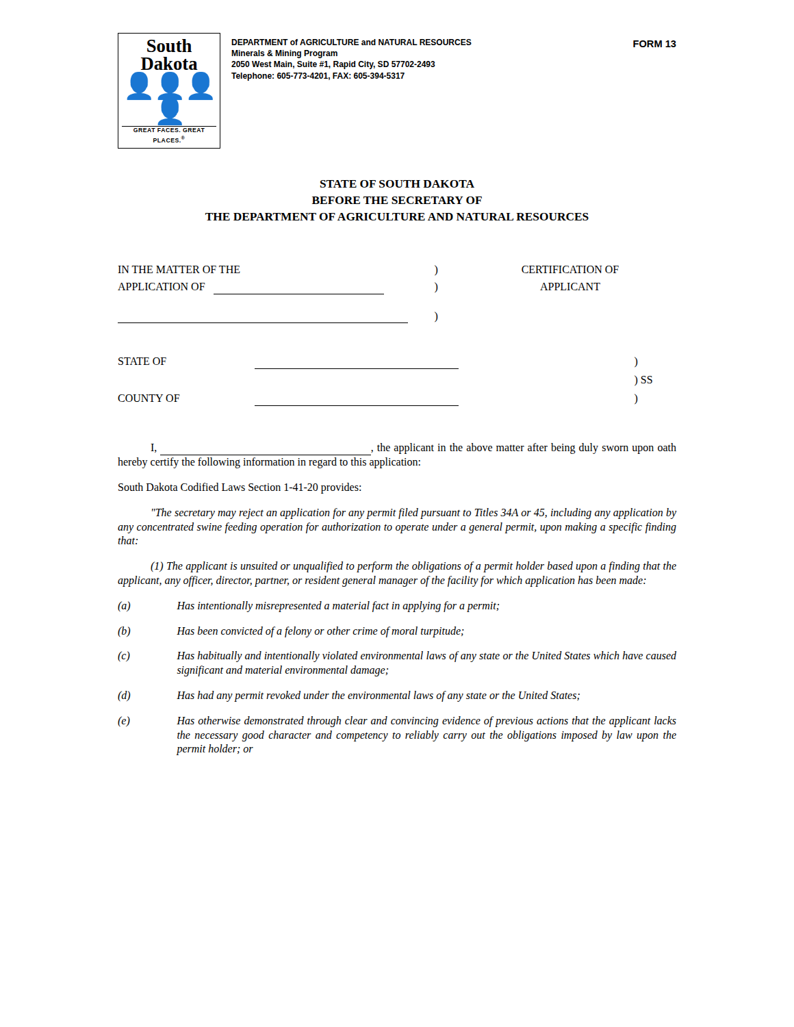South Dakota
👤👤👤👤
GREAT FACES. GREAT PLACES.®
DEPARTMENT of AGRICULTURE and NATURAL RESOURCES
Minerals & Mining Program
2050 West Main, Suite #1, Rapid City, SD 57702-2493
Telephone: 605-773-4201, FAX: 605-394-5317
FORM 13
STATE OF SOUTH DAKOTA
BEFORE THE SECRETARY OF
THE DEPARTMENT OF AGRICULTURE AND NATURAL RESOURCES
| IN THE MATTER OF THE | ) | CERTIFICATION OF |
| APPLICATION OF | ) | APPLICANT |
| | ) | |
| STATE OF | | ) |
| | | ) SS |
| COUNTY OF | | ) |
I, , the applicant in the above matter after being duly sworn upon oath hereby certify the following information in regard to this application:
South Dakota Codified Laws Section 1-41-20 provides:
"The secretary may reject an application for any permit filed pursuant to Titles 34A or 45, including any application by any concentrated swine feeding operation for authorization to operate under a general permit, upon making a specific finding that:
(1) The applicant is unsuited or unqualified to perform the obligations of a permit holder based upon a finding that the applicant, any officer, director, partner, or resident general manager of the facility for which application has been made:
| (a) | Has intentionally misrepresented a material fact in applying for a permit; |
| (b) | Has been convicted of a felony or other crime of moral turpitude; |
| (c) | Has habitually and intentionally violated environmental laws of any state or the United States which have caused significant and material environmental damage; |
| (d) | Has had any permit revoked under the environmental laws of any state or the United States; |
| (e) | Has otherwise demonstrated through clear and convincing evidence of previous actions that the applicant lacks the necessary good character and competency to reliably carry out the obligations imposed by law upon the permit holder; or |